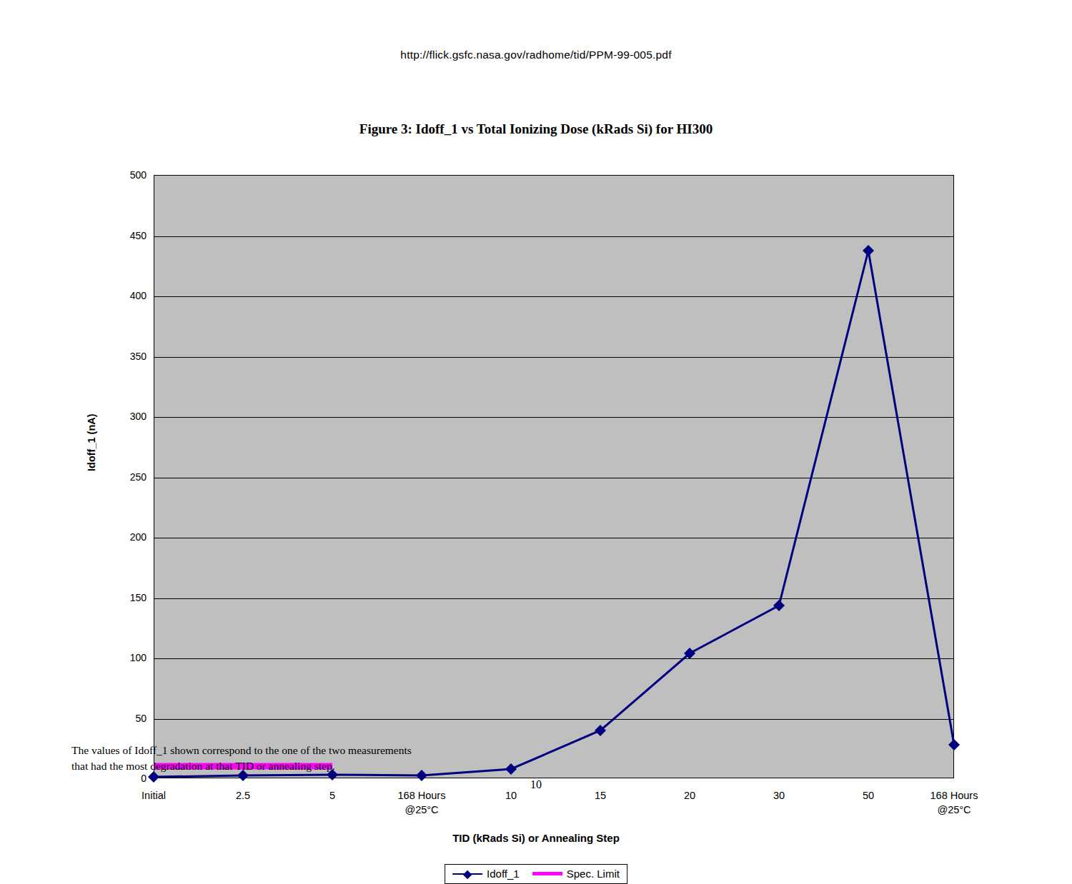http://flick.gsfc.nasa.gov/radhome/tid/PPM-99-005.pdf
Figure 3: Idoff_1 vs Total Ionizing Dose (kRads Si) for HI300
Idoff_1 (nA)
500
450
400
350
300
250
200
150
100
50
0
Initial
2.5
5
168 Hours
@25°C
10
15
20
30
50
168 Hours
@25°C
TID (kRads Si) or Annealing Step
Idoff_1 Spec. Limit
The values of Idoff_1 shown correspond to the one of the two measurements
that had the most degradation at that TID or annealing step.
10